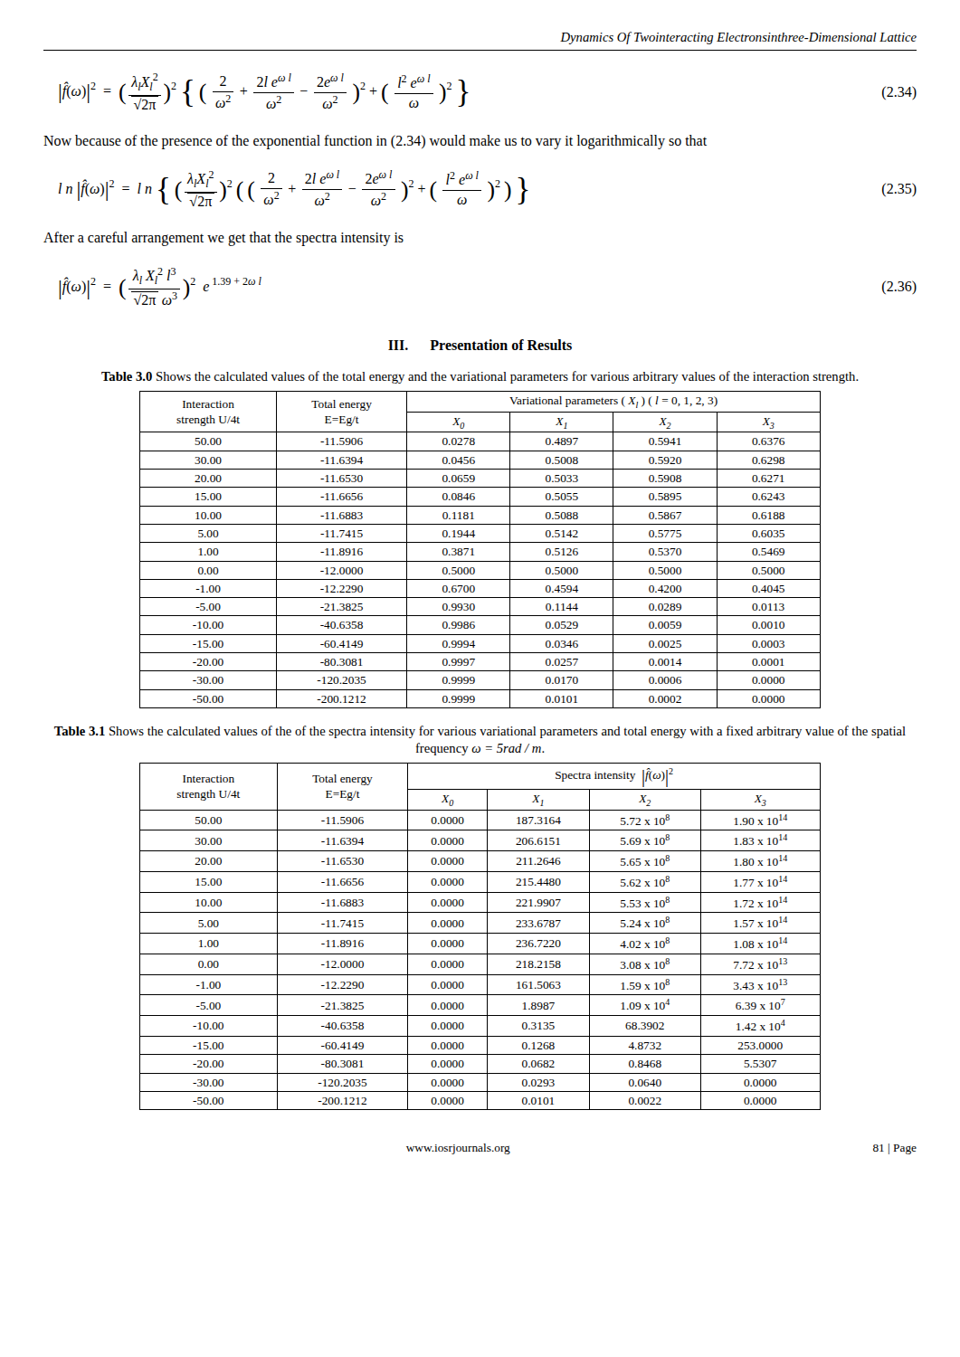Dynamics Of Twointeracting Electronsinthree-Dimensional Lattice
|f̂(ω)|2 = (λlXl2√2π)2 { ( 2 ω2 + 2l eω l ω2 − 2eω l ω2 )2 + ( l2 eω l ω )2 }
(2.34)
Now because of the presence of the exponential function in (2.34) would make us to vary it logarithmically so that
l n |f̂(ω)|2 = l n { (λlXl2√2π)2 ( ( 2 ω2 + 2l eω l ω2 − 2eω l ω2 )2 + ( l2 eω l ω )2 ) }
(2.35)
After a careful arrangement we get that the spectra intensity is
|f̂(ω)|2 = (λl Xl2 l3√2π ω3)2 e 1.39 + 2ω l
(2.36)
III. Presentation of Results
Table 3.0 Shows the calculated values of the total energy and the variational parameters for various arbitrary values of the interaction strength.
| Interaction strength U/4t | Total energy E=Eg/t | Variational parameters ( X l ) ( l = 0, 1, 2, 3) |
| --- | --- | --- |
| X 0 | X 1 | X 2 | X 3 |
| 50.00 | -11.5906 | 0.0278 | 0.4897 | 0.5941 | 0.6376 |
| 30.00 | -11.6394 | 0.0456 | 0.5008 | 0.5920 | 0.6298 |
| 20.00 | -11.6530 | 0.0659 | 0.5033 | 0.5908 | 0.6271 |
| 15.00 | -11.6656 | 0.0846 | 0.5055 | 0.5895 | 0.6243 |
| 10.00 | -11.6883 | 0.1181 | 0.5088 | 0.5867 | 0.6188 |
| 5.00 | -11.7415 | 0.1944 | 0.5142 | 0.5775 | 0.6035 |
| 1.00 | -11.8916 | 0.3871 | 0.5126 | 0.5370 | 0.5469 |
| 0.00 | -12.0000 | 0.5000 | 0.5000 | 0.5000 | 0.5000 |
| -1.00 | -12.2290 | 0.6700 | 0.4594 | 0.4200 | 0.4045 |
| -5.00 | -21.3825 | 0.9930 | 0.1144 | 0.0289 | 0.0113 |
| -10.00 | -40.6358 | 0.9986 | 0.0529 | 0.0059 | 0.0010 |
| -15.00 | -60.4149 | 0.9994 | 0.0346 | 0.0025 | 0.0003 |
| -20.00 | -80.3081 | 0.9997 | 0.0257 | 0.0014 | 0.0001 |
| -30.00 | -120.2035 | 0.9999 | 0.0170 | 0.0006 | 0.0000 |
| -50.00 | -200.1212 | 0.9999 | 0.0101 | 0.0002 | 0.0000 |
Table 3.1 Shows the calculated values of the of the spectra intensity for various variational parameters and total energy with a fixed arbitrary value of the spatial frequency ω = 5rad / m.
| Interaction strength U/4t | Total energy E=Eg/t | Spectra intensity / f̂ ( ω ) / 2 |
| --- | --- | --- |
| X 0 | X 1 | X 2 | X 3 |
| 50.00 | -11.5906 | 0.0000 | 187.3164 | 5.72 x 10 8 | 1.90 x 10 14 |
| 30.00 | -11.6394 | 0.0000 | 206.6151 | 5.69 x 10 8 | 1.83 x 10 14 |
| 20.00 | -11.6530 | 0.0000 | 211.2646 | 5.65 x 10 8 | 1.80 x 10 14 |
| 15.00 | -11.6656 | 0.0000 | 215.4480 | 5.62 x 10 8 | 1.77 x 10 14 |
| 10.00 | -11.6883 | 0.0000 | 221.9907 | 5.53 x 10 8 | 1.72 x 10 14 |
| 5.00 | -11.7415 | 0.0000 | 233.6787 | 5.24 x 10 8 | 1.57 x 10 14 |
| 1.00 | -11.8916 | 0.0000 | 236.7220 | 4.02 x 10 8 | 1.08 x 10 14 |
| 0.00 | -12.0000 | 0.0000 | 218.2158 | 3.08 x 10 8 | 7.72 x 10 13 |
| -1.00 | -12.2290 | 0.0000 | 161.5063 | 1.59 x 10 8 | 3.43 x 10 13 |
| -5.00 | -21.3825 | 0.0000 | 1.8987 | 1.09 x 10 4 | 6.39 x 10 7 |
| -10.00 | -40.6358 | 0.0000 | 0.3135 | 68.3902 | 1.42 x 10 4 |
| -15.00 | -60.4149 | 0.0000 | 0.1268 | 4.8732 | 253.0000 |
| -20.00 | -80.3081 | 0.0000 | 0.0682 | 0.8468 | 5.5307 |
| -30.00 | -120.2035 | 0.0000 | 0.0293 | 0.0640 | 0.0000 |
| -50.00 | -200.1212 | 0.0000 | 0.0101 | 0.0022 | 0.0000 |
www.iosrjournals.org
81 | Page